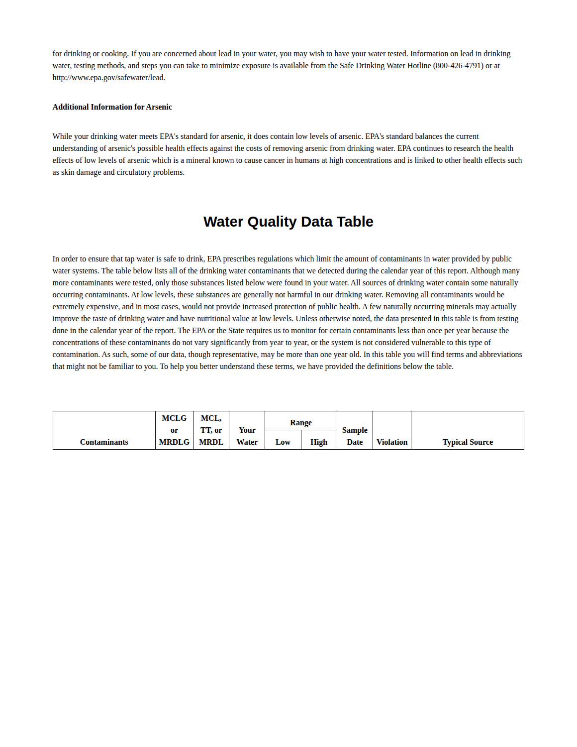for drinking or cooking. If you are concerned about lead in your water, you may wish to have your water tested. Information on lead in drinking water, testing methods, and steps you can take to minimize exposure is available from the Safe Drinking Water Hotline (800-426-4791) or at http://www.epa.gov/safewater/lead.
Additional Information for Arsenic
While your drinking water meets EPA's standard for arsenic, it does contain low levels of arsenic. EPA's standard balances the current understanding of arsenic's possible health effects against the costs of removing arsenic from drinking water. EPA continues to research the health effects of low levels of arsenic which is a mineral known to cause cancer in humans at high concentrations and is linked to other health effects such as skin damage and circulatory problems.
Water Quality Data Table
In order to ensure that tap water is safe to drink, EPA prescribes regulations which limit the amount of contaminants in water provided by public water systems. The table below lists all of the drinking water contaminants that we detected during the calendar year of this report. Although many more contaminants were tested, only those substances listed below were found in your water. All sources of drinking water contain some naturally occurring contaminants. At low levels, these substances are generally not harmful in our drinking water. Removing all contaminants would be extremely expensive, and in most cases, would not provide increased protection of public health. A few naturally occurring minerals may actually improve the taste of drinking water and have nutritional value at low levels. Unless otherwise noted, the data presented in this table is from testing done in the calendar year of the report. The EPA or the State requires us to monitor for certain contaminants less than once per year because the concentrations of these contaminants do not vary significantly from year to year, or the system is not considered vulnerable to this type of contamination. As such, some of our data, though representative, may be more than one year old. In this table you will find terms and abbreviations that might not be familiar to you. To help you better understand these terms, we have provided the definitions below the table.
| Contaminants | MCLG or MRDLG | MCL, TT, or MRDL | Your Water | Range | Sample Date | Violation | Typical Source |
| --- | --- | --- | --- | --- | --- | --- | --- |
| Low | High |